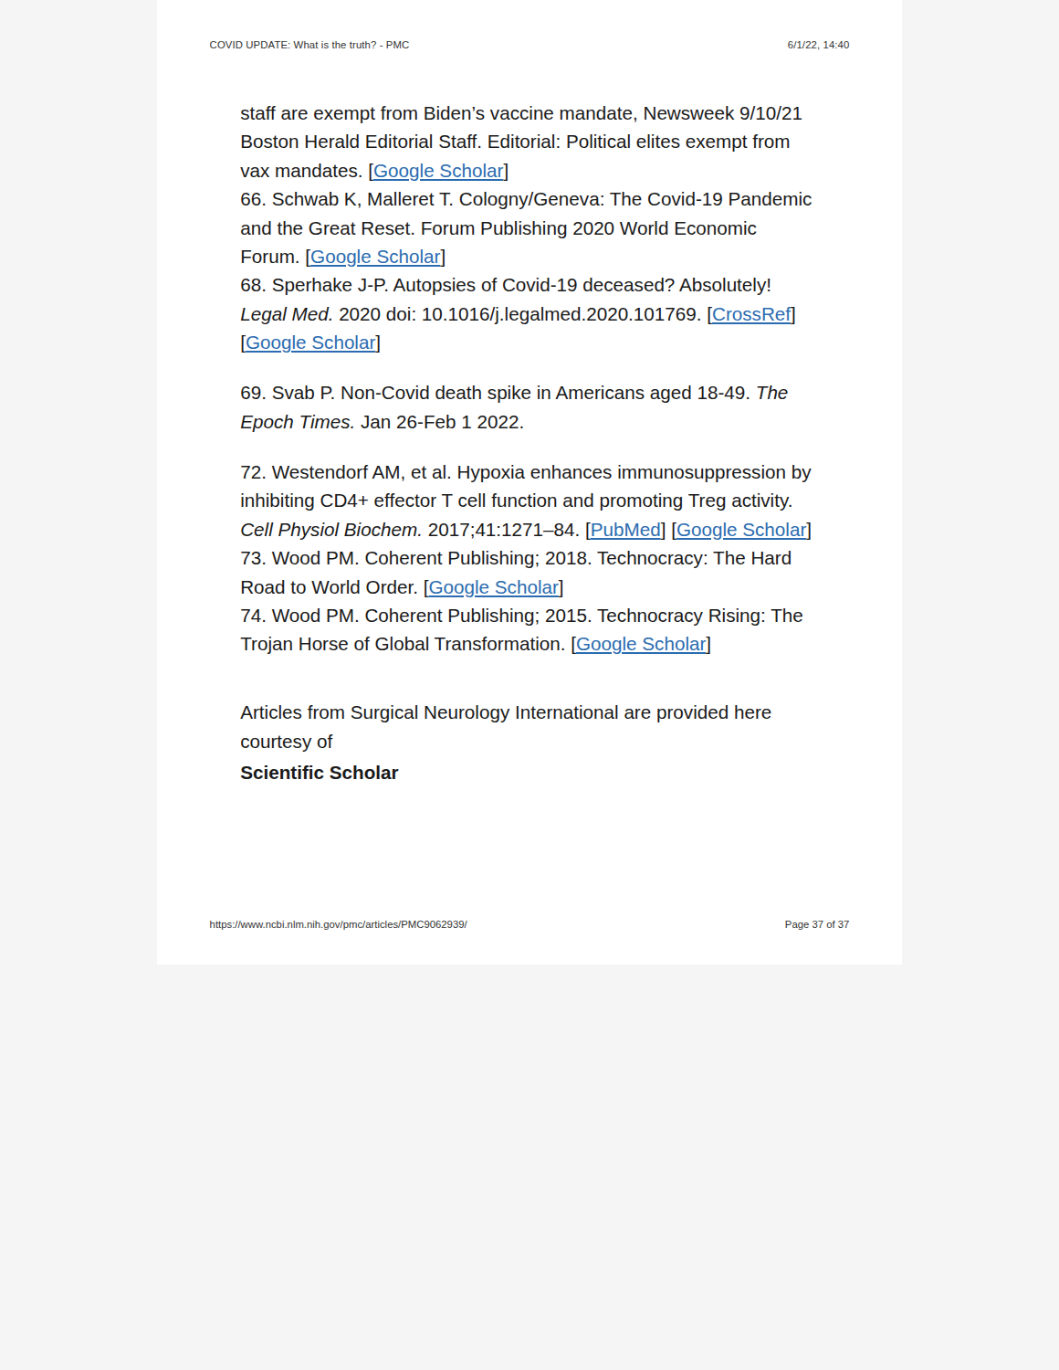COVID UPDATE: What is the truth? - PMC 6/1/22, 14:40
staff are exempt from Biden’s vaccine mandate, Newsweek 9/10/21 Boston Herald Editorial Staff. Editorial: Political elites exempt from vax mandates. [Google Scholar]
66. Schwab K, Malleret T. Cologny/Geneva: The Covid-19 Pandemic and the Great Reset. Forum Publishing 2020 World Economic Forum. [Google Scholar]
68. Sperhake J-P. Autopsies of Covid-19 deceased? Absolutely! Legal Med. 2020 doi: 10.1016/j.legalmed.2020.101769. [CrossRef] [Google Scholar]
69. Svab P. Non-Covid death spike in Americans aged 18-49. The Epoch Times. Jan 26-Feb 1 2022.
72. Westendorf AM, et al. Hypoxia enhances immunosuppression by inhibiting CD4+ effector T cell function and promoting Treg activity. Cell Physiol Biochem. 2017;41:1271–84. [PubMed] [Google Scholar]
73. Wood PM. Coherent Publishing; 2018. Technocracy: The Hard Road to World Order. [Google Scholar]
74. Wood PM. Coherent Publishing; 2015. Technocracy Rising: The Trojan Horse of Global Transformation. [Google Scholar]
Articles from Surgical Neurology International are provided here courtesy of
Scientific Scholar
https://www.ncbi.nlm.nih.gov/pmc/articles/PMC9062939/ Page 37 of 37